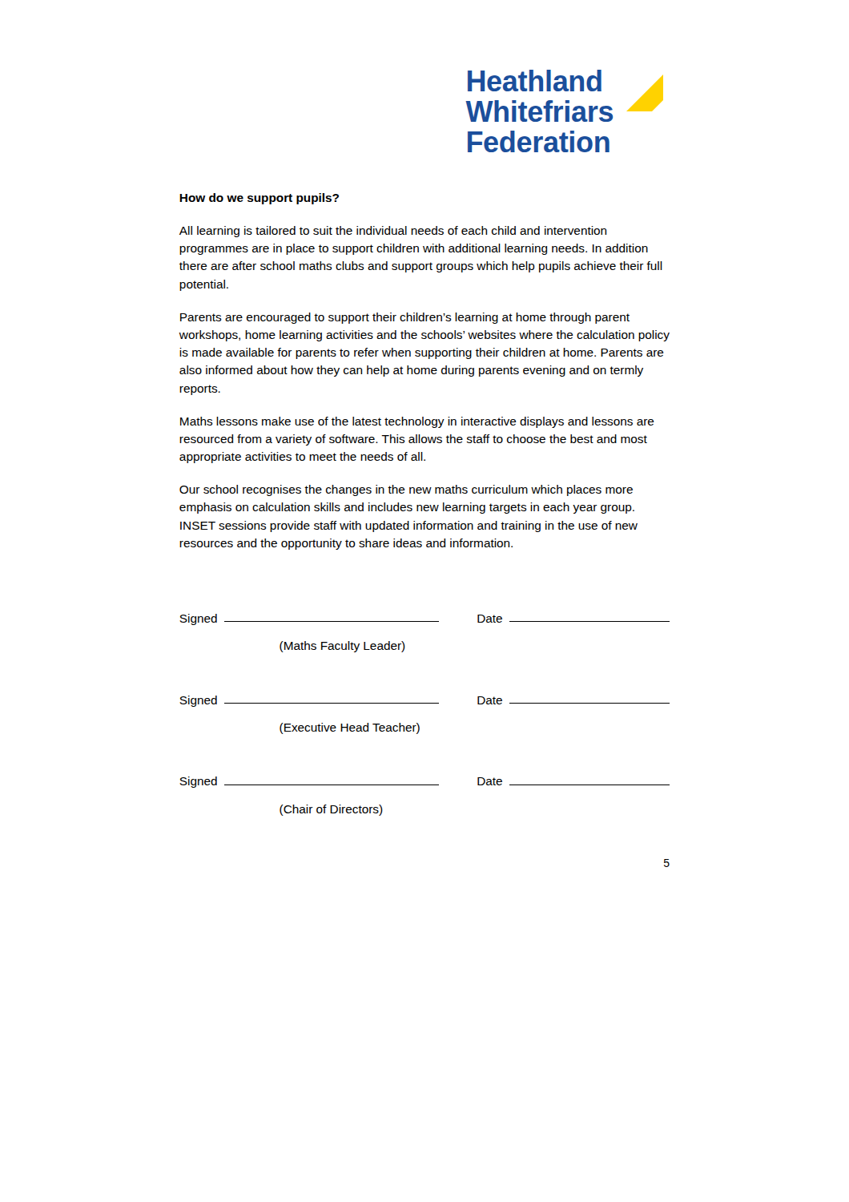Heathland Whitefriars Federation
How do we support pupils?
All learning is tailored to suit the individual needs of each child and intervention programmes are in place to support children with additional learning needs. In addition there are after school maths clubs and support groups which help pupils achieve their full potential.
Parents are encouraged to support their children’s learning at home through parent workshops, home learning activities and the schools’ websites where the calculation policy is made available for parents to refer when supporting their children at home. Parents are also informed about how they can help at home during parents evening and on termly reports.
Maths lessons make use of the latest technology in interactive displays and lessons are resourced from a variety of software. This allows the staff to choose the best and most appropriate activities to meet the needs of all.
Our school recognises the changes in the new maths curriculum which places more emphasis on calculation skills and includes new learning targets in each year group. INSET sessions provide staff with updated information and training in the use of new resources and the opportunity to share ideas and information.
Signed Date
(Maths Faculty Leader)
Signed Date
(Executive Head Teacher)
Signed Date
(Chair of Directors)
5